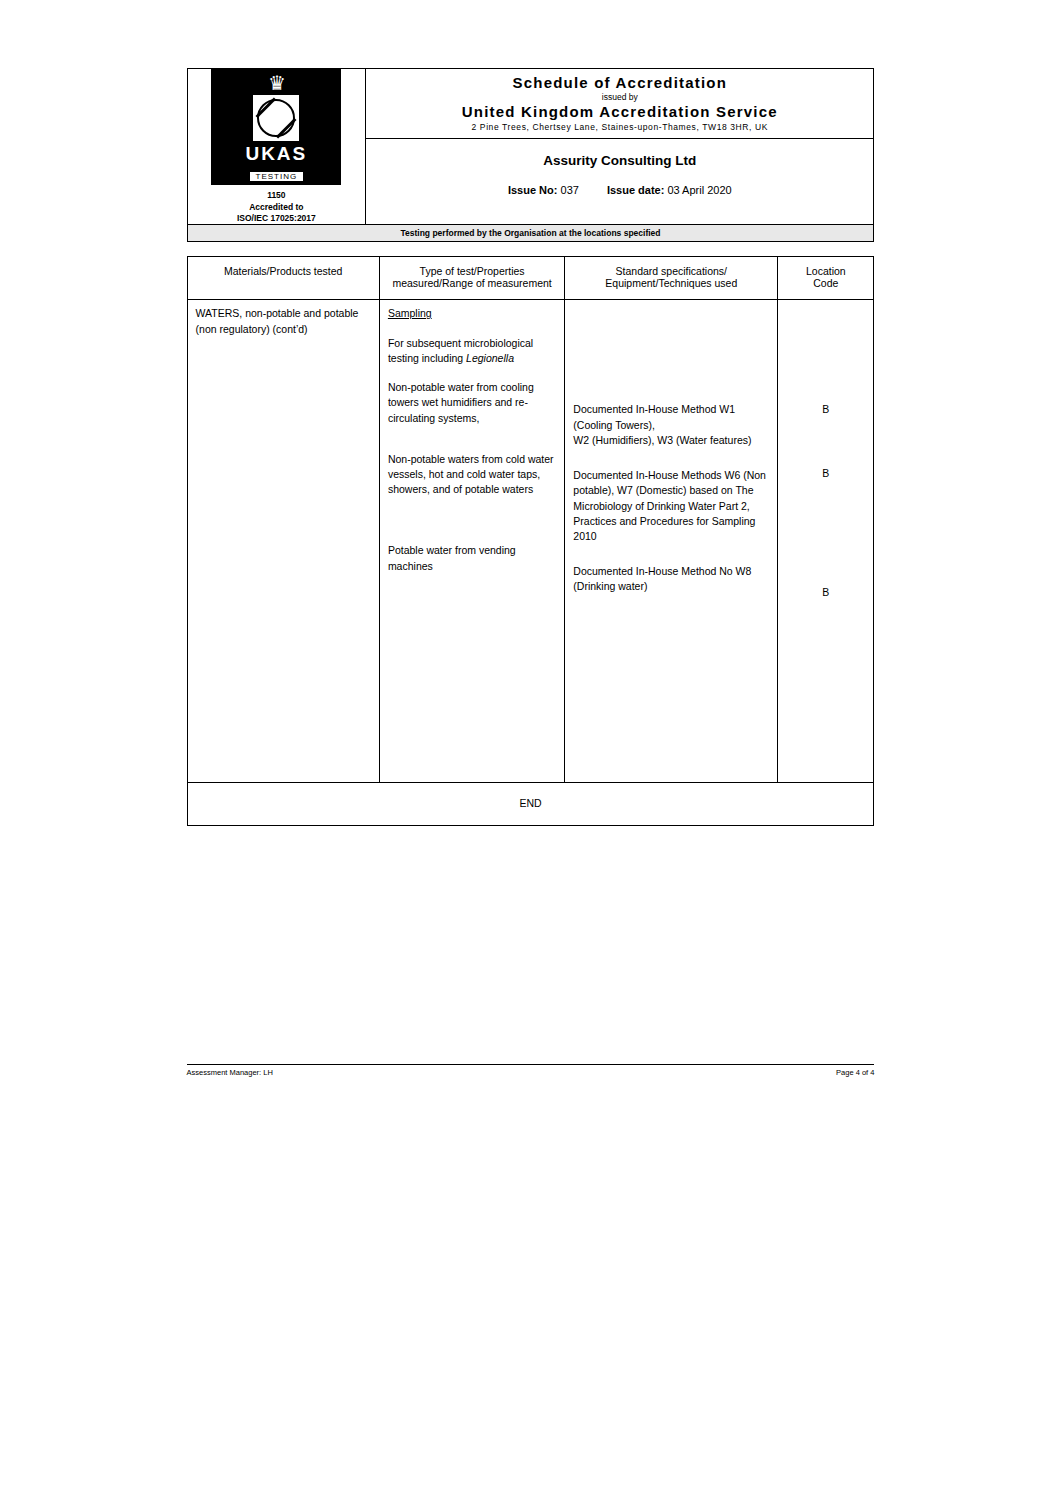| ♛ UKAS TESTING 1150 Accredited to ISO/IEC 17025:2017 | Schedule of Accreditation issued by United Kingdom Accreditation Service 2 Pine Trees, Chertsey Lane, Staines-upon-Thames, TW18 3HR, UK Assurity Consulting Ltd Issue No: 037 Issue date: 03 April 2020 |
Testing performed by the Organisation at the locations specified
| Materials/Products tested | Type of test/Properties measured/Range of measurement | Standard specifications/ Equipment/Techniques used | Location Code |
| --- | --- | --- | --- |
| WATERS, non-potable and potable (non regulatory) (cont’d) | Sampling For subsequent microbiological testing including Legionella Non-potable water from cooling towers wet humidifiers and re-circulating systems, Non-potable waters from cold water vessels, hot and cold water taps, showers, and of potable waters Potable water from vending machines | Documented In-House Method W1 (Cooling Towers), W2 (Humidifiers), W3 (Water features) Documented In-House Methods W6 (Non potable), W7 (Domestic) based on The Microbiology of Drinking Water Part 2, Practices and Procedures for Sampling 2010 Documented In-House Method No W8 (Drinking water) | B B B |
| END |
Assessment Manager: LH Page 4 of 4